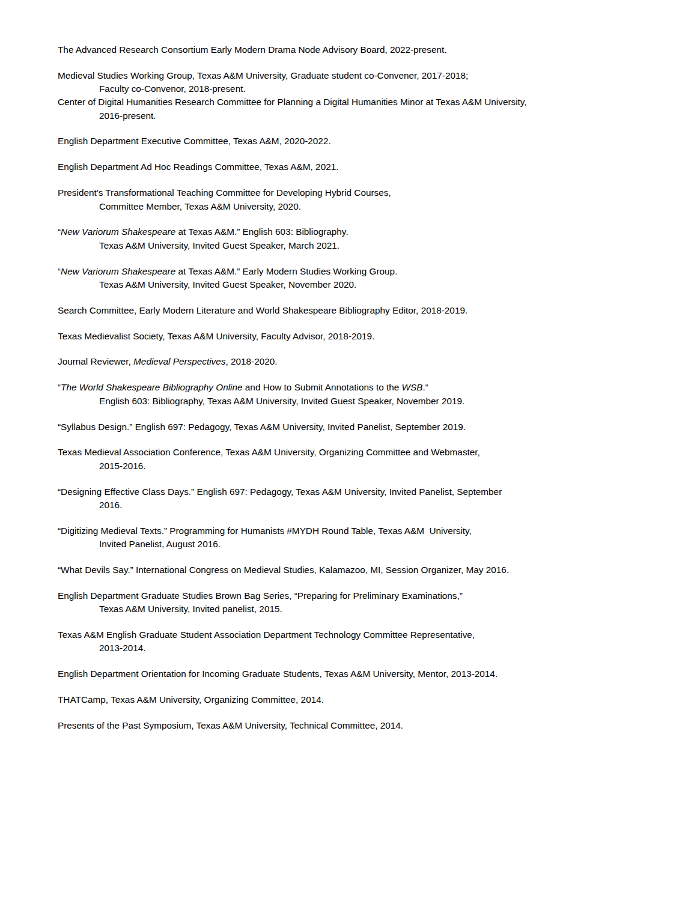The Advanced Research Consortium Early Modern Drama Node Advisory Board, 2022-present.
Medieval Studies Working Group, Texas A&M University, Graduate student co-Convener, 2017-2018; Faculty co-Convenor, 2018-present. Center of Digital Humanities Research Committee for Planning a Digital Humanities Minor at Texas A&M University, 2016-present.
English Department Executive Committee, Texas A&M, 2020-2022.
English Department Ad Hoc Readings Committee, Texas A&M, 2021.
President's Transformational Teaching Committee for Developing Hybrid Courses, Committee Member, Texas A&M University, 2020.
“New Variorum Shakespeare at Texas A&M.” English 603: Bibliography. Texas A&M University, Invited Guest Speaker, March 2021.
“New Variorum Shakespeare at Texas A&M.” Early Modern Studies Working Group. Texas A&M University, Invited Guest Speaker, November 2020.
Search Committee, Early Modern Literature and World Shakespeare Bibliography Editor, 2018-2019.
Texas Medievalist Society, Texas A&M University, Faculty Advisor, 2018-2019.
Journal Reviewer, Medieval Perspectives, 2018-2020.
“The World Shakespeare Bibliography Online and How to Submit Annotations to the WSB.“ English 603: Bibliography, Texas A&M University, Invited Guest Speaker, November 2019.
“Syllabus Design.” English 697: Pedagogy, Texas A&M University, Invited Panelist, September 2019.
Texas Medieval Association Conference, Texas A&M University, Organizing Committee and Webmaster, 2015-2016.
“Designing Effective Class Days.” English 697: Pedagogy, Texas A&M University, Invited Panelist, September 2016.
“Digitizing Medieval Texts.” Programming for Humanists #MYDH Round Table, Texas A&M University, Invited Panelist, August 2016.
“What Devils Say.” International Congress on Medieval Studies, Kalamazoo, MI, Session Organizer, May 2016.
English Department Graduate Studies Brown Bag Series, “Preparing for Preliminary Examinations,” Texas A&M University, Invited panelist, 2015.
Texas A&M English Graduate Student Association Department Technology Committee Representative, 2013-2014.
English Department Orientation for Incoming Graduate Students, Texas A&M University, Mentor, 2013-2014.
THATCamp, Texas A&M University, Organizing Committee, 2014.
Presents of the Past Symposium, Texas A&M University, Technical Committee, 2014.